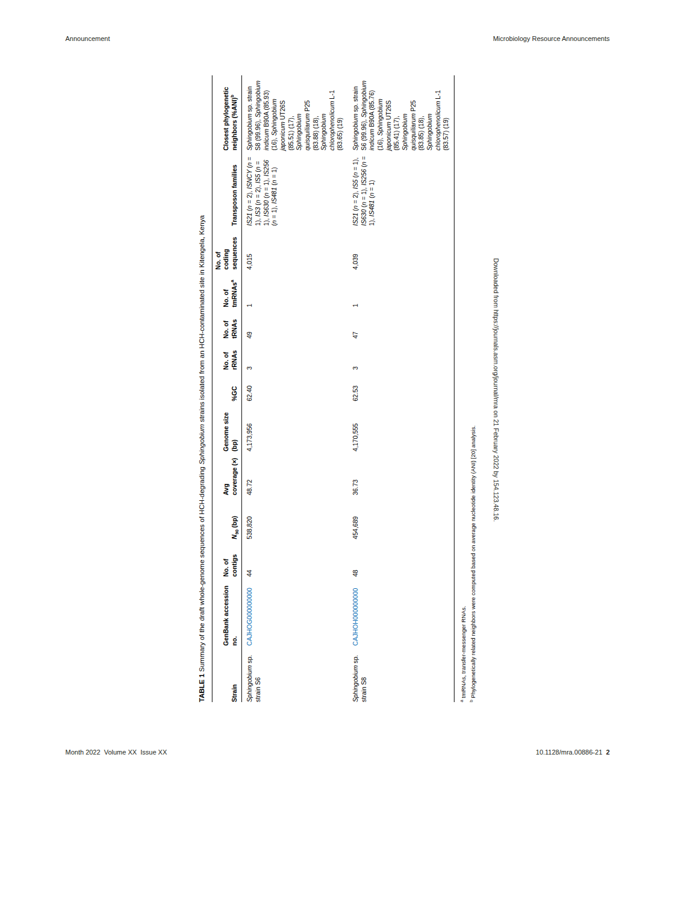Announcement Microbiology Resource Announcements
TABLE 1 Summary of the draft whole-genome sequences of HCH-degrading Sphingobium strains isolated from an HCH-contaminated site in Kitengela, Kenya
| Strain | GenBank accession no. | No. of contigs | N 90 (bp) | Avg coverage (×) | Genome size (bp) | %GC | No. of rRNAs | No. of tRNAs | No. of tmRNAs a | No. of coding sequences | Transposon families | Closest phylogenetic neighbors (%ANI) b |
| --- | --- | --- | --- | --- | --- | --- | --- | --- | --- | --- | --- | --- |
| Sphingobium sp. strain S6 | CAJHOG000000000 | 44 | 538,820 | 48.72 | 4,173,956 | 62.40 | 3 | 49 | 1 | 4,015 | IS21 ( n = 2), ISNCY ( n = 1), IS3 ( n = 2), IS5 ( n = 1), IS630 ( n = 1), IS256 ( n = 1), IS481 ( n = 1) | Sphingobium sp. strain S8 (99.96), Sphingobium indicum B90A (85.93) (16), Sphingobium japonicum UT26S (85.51) (17), Sphingobium quisquiliarum P25 (83.88) (18), Sphingobium chlorophenolicum L-1 (83.65) (19) |
| Sphingobium sp. strain S8 | CAJHOH000000000 | 48 | 454,689 | 36.73 | 4,170,555 | 62.53 | 3 | 47 | 1 | 4,039 | IS21 ( n = 2), IS5 ( n = 1), IS630 ( n = 1), IS256 ( n = 1), IS481 ( n = 1) | Sphingobium sp. strain S6 (99.96), Sphingobium indicum B90A (85.76) (16), Sphingobium japonicum UT26S (85.41) (17), Sphingobium quisquiliarum P25 (83.85) (18), Sphingobium chlorophenolicum L-1 (83.57) (19) |
a tmRNAs, transfer-messenger RNAs.
b Phylogenetically related neighbors were computed based on average nucleotide identity (ANI) [20] analysis.
Downloaded from https://journals.asm.org/journal/mra on 21 February 2022 by 154.123.48.16.
Month 2022 Volume XX Issue XX 10.1128/mra.00886-21 2